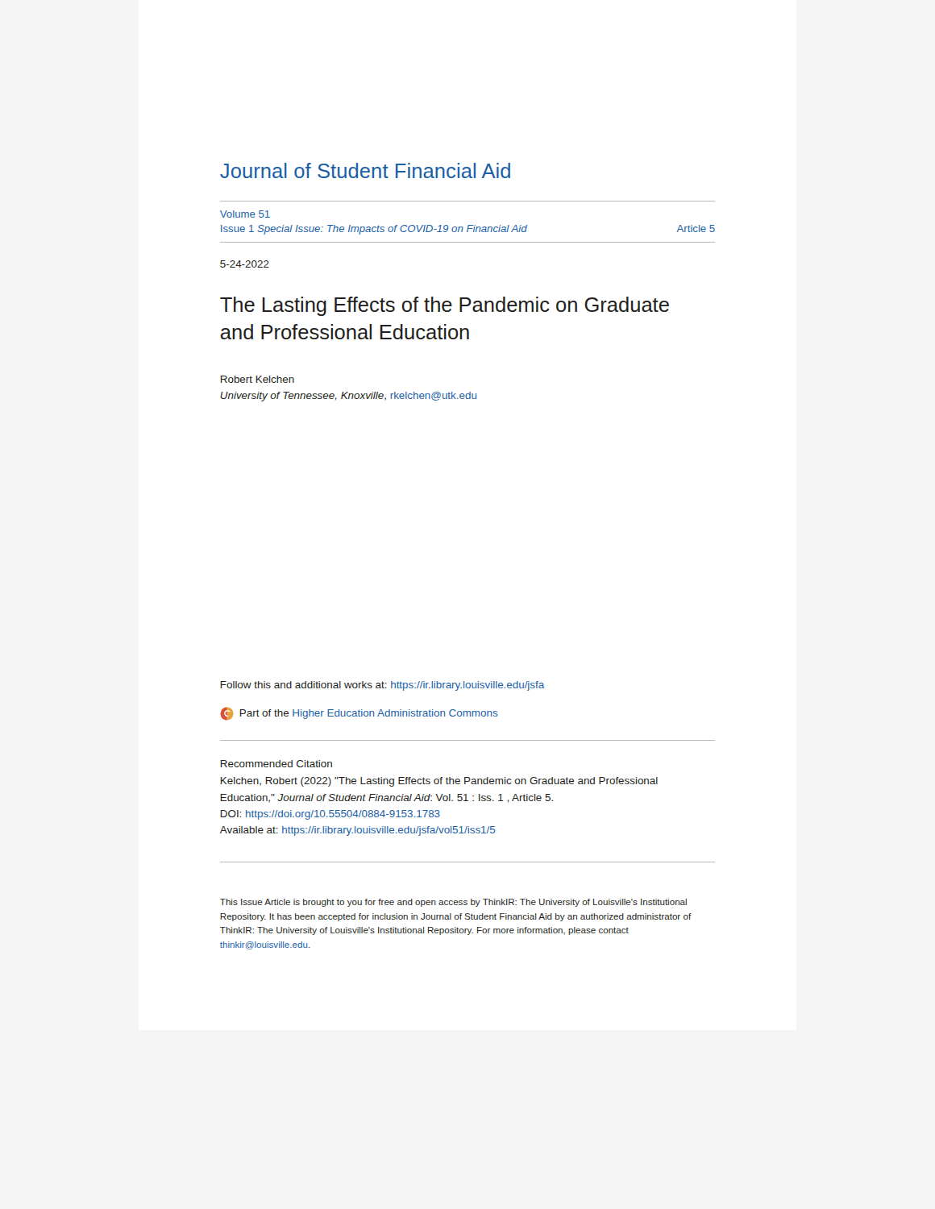Journal of Student Financial Aid
Volume 51 Issue 1 Special Issue: The Impacts of COVID-19 on Financial Aid
Article 5
5-24-2022
The Lasting Effects of the Pandemic on Graduate and Professional Education
Robert Kelchen University of Tennessee, Knoxville, rkelchen@utk.edu
Follow this and additional works at: https://ir.library.louisville.edu/jsfa
Part of the Higher Education Administration Commons
Recommended Citation Kelchen, Robert (2022) "The Lasting Effects of the Pandemic on Graduate and Professional Education," Journal of Student Financial Aid: Vol. 51 : Iss. 1 , Article 5.
DOI: https://doi.org/10.55504/0884-9153.1783
Available at: https://ir.library.louisville.edu/jsfa/vol51/iss1/5
This Issue Article is brought to you for free and open access by ThinkIR: The University of Louisville's Institutional Repository. It has been accepted for inclusion in Journal of Student Financial Aid by an authorized administrator of ThinkIR: The University of Louisville's Institutional Repository. For more information, please contact thinkir@louisville.edu.